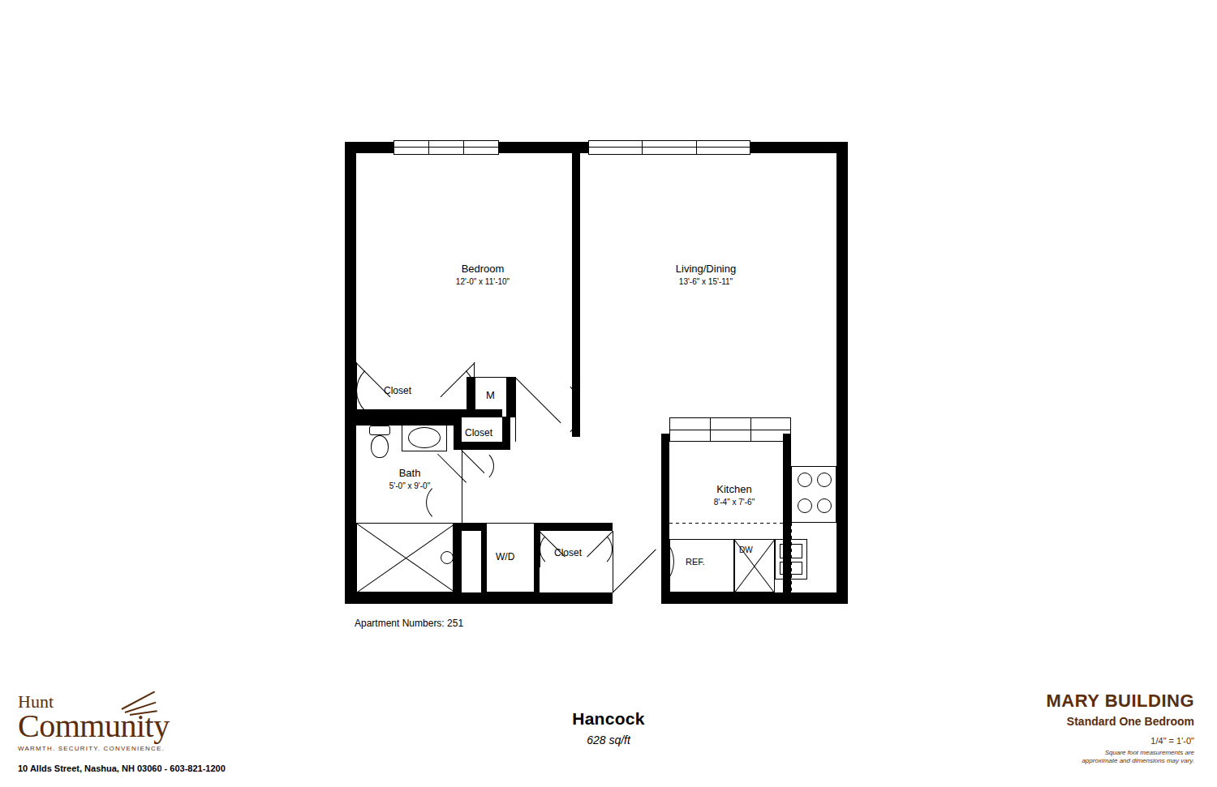Bedroom 12'-0" x 11'-10"
Living/Dining 13'-6" x 15'-11"
Closet
M
Closet
Bath 5'-0" x 9'-0"
W/D
Closet
Kitchen 8'-4" x 7'-6"
REF.
DW
Apartment Numbers: 251
Hancock
628 sq/ft
MARY BUILDING
Standard One Bedroom
1/4" = 1'-0"
Square foot measurements are
approximate and dimensions may vary.
Hunt
Community
WARMTH. SECURITY. CONVENIENCE.
10 Allds Street, Nashua, NH 03060 - 603-821-1200